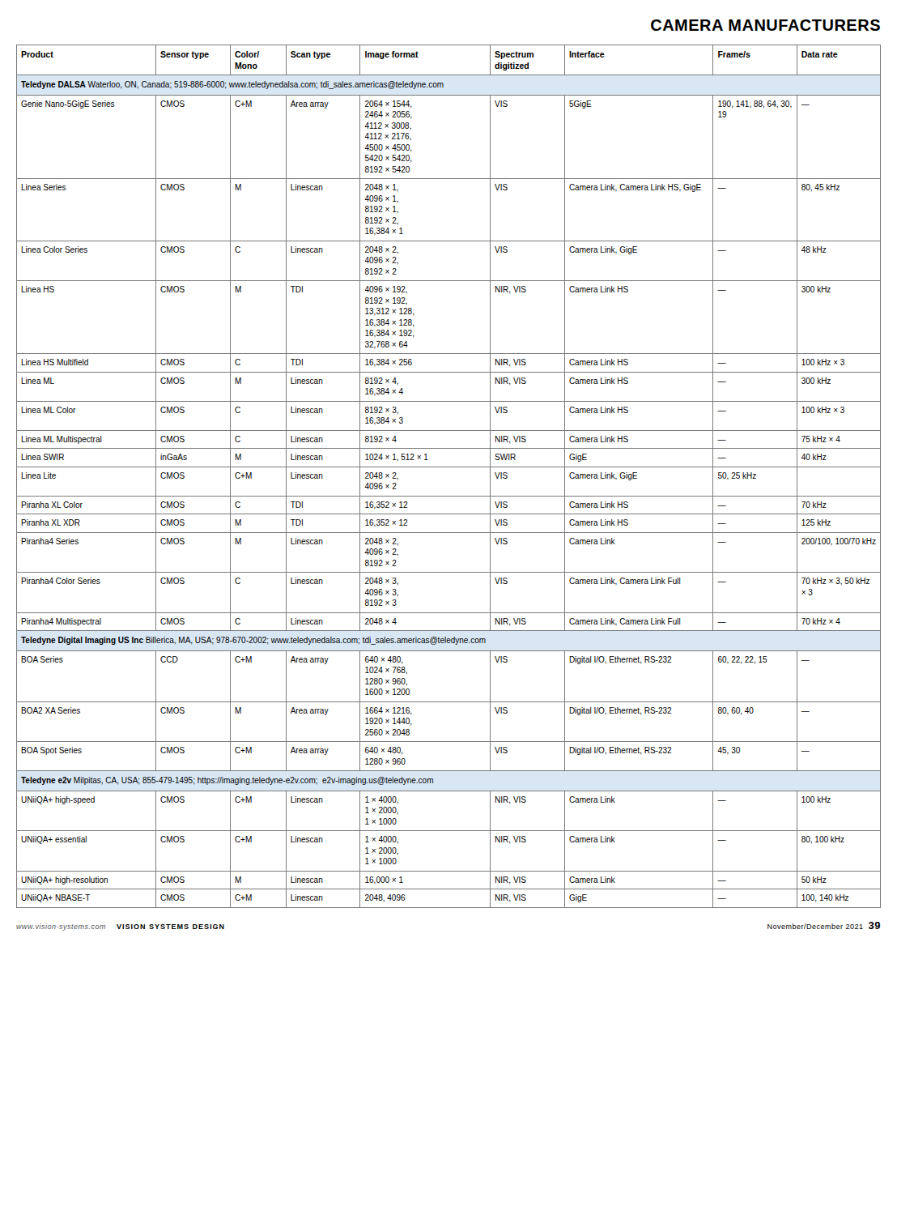CAMERA MANUFACTURERS
| Product | Sensor type | Color/ Mono | Scan type | Image format | Spectrum digitized | Interface | Frame/s | Data rate |
| --- | --- | --- | --- | --- | --- | --- | --- | --- |
| Teledyne DALSA Waterloo, ON, Canada; 519-886-6000; www.teledynedalsa.com; tdi_sales.americas@teledyne.com |
| Genie Nano-5GigE Series | CMOS | C+M | Area array | 2064 × 1544, 2464 × 2056, 4112 × 3008, 4112 × 2176, 4500 × 4500, 5420 × 5420, 8192 × 5420 | VIS | 5GigE | 190, 141, 88, 64, 30, 19 | — |
| Linea Series | CMOS | M | Linescan | 2048 × 1, 4096 × 1, 8192 × 1, 8192 × 2, 16,384 × 1 | VIS | Camera Link, Camera Link HS, GigE | — | 80, 45 kHz |
| Linea Color Series | CMOS | C | Linescan | 2048 × 2, 4096 × 2, 8192 × 2 | VIS | Camera Link, GigE | — | 48 kHz |
| Linea HS | CMOS | M | TDI | 4096 × 192, 8192 × 192, 13,312 × 128, 16,384 × 128, 16,384 × 192, 32,768 × 64 | NIR, VIS | Camera Link HS | — | 300 kHz |
| Linea HS Multifield | CMOS | C | TDI | 16,384 × 256 | NIR, VIS | Camera Link HS | — | 100 kHz × 3 |
| Linea ML | CMOS | M | Linescan | 8192 × 4, 16,384 × 4 | NIR, VIS | Camera Link HS | — | 300 kHz |
| Linea ML Color | CMOS | C | Linescan | 8192 × 3, 16,384 × 3 | VIS | Camera Link HS | — | 100 kHz × 3 |
| Linea ML Multispectral | CMOS | C | Linescan | 8192 × 4 | NIR, VIS | Camera Link HS | — | 75 kHz × 4 |
| Linea SWIR | inGaAs | M | Linescan | 1024 × 1, 512 × 1 | SWIR | GigE | — | 40 kHz |
| Linea Lite | CMOS | C+M | Linescan | 2048 × 2, 4096 × 2 | VIS | Camera Link, GigE | 50, 25 kHz | |
| Piranha XL Color | CMOS | C | TDI | 16,352 × 12 | VIS | Camera Link HS | — | 70 kHz |
| Piranha XL XDR | CMOS | M | TDI | 16,352 × 12 | VIS | Camera Link HS | — | 125 kHz |
| Piranha4 Series | CMOS | M | Linescan | 2048 × 2, 4096 × 2, 8192 × 2 | VIS | Camera Link | — | 200/100, 100/70 kHz |
| Piranha4 Color Series | CMOS | C | Linescan | 2048 × 3, 4096 × 3, 8192 × 3 | VIS | Camera Link, Camera Link Full | — | 70 kHz × 3, 50 kHz × 3 |
| Piranha4 Multispectral | CMOS | C | Linescan | 2048 × 4 | NIR, VIS | Camera Link, Camera Link Full | — | 70 kHz × 4 |
| Teledyne Digital Imaging US Inc Billerica, MA, USA; 978-670-2002; www.teledynedalsa.com; tdi_sales.americas@teledyne.com |
| BOA Series | CCD | C+M | Area array | 640 × 480, 1024 × 768, 1280 × 960, 1600 × 1200 | VIS | Digital I/O, Ethernet, RS-232 | 60, 22, 22, 15 | — |
| BOA2 XA Series | CMOS | M | Area array | 1664 × 1216, 1920 × 1440, 2560 × 2048 | VIS | Digital I/O, Ethernet, RS-232 | 80, 60, 40 | — |
| BOA Spot Series | CMOS | C+M | Area array | 640 × 480, 1280 × 960 | VIS | Digital I/O, Ethernet, RS-232 | 45, 30 | — |
| Teledyne e2v Milpitas, CA, USA; 855-479-1495; https://imaging.teledyne-e2v.com; e2v-imaging.us@teledyne.com |
| UNiiQA+ high-speed | CMOS | C+M | Linescan | 1 × 4000, 1 × 2000, 1 × 1000 | NIR, VIS | Camera Link | — | 100 kHz |
| UNiiQA+ essential | CMOS | C+M | Linescan | 1 × 4000, 1 × 2000, 1 × 1000 | NIR, VIS | Camera Link | — | 80, 100 kHz |
| UNiiQA+ high-resolution | CMOS | M | Linescan | 16,000 × 1 | NIR, VIS | Camera Link | — | 50 kHz |
| UNiiQA+ NBASE-T | CMOS | C+M | Linescan | 2048, 4096 | NIR, VIS | GigE | — | 100, 140 kHz |
www.vision-systems.com VISION SYSTEMS DESIGN
November/December 202139